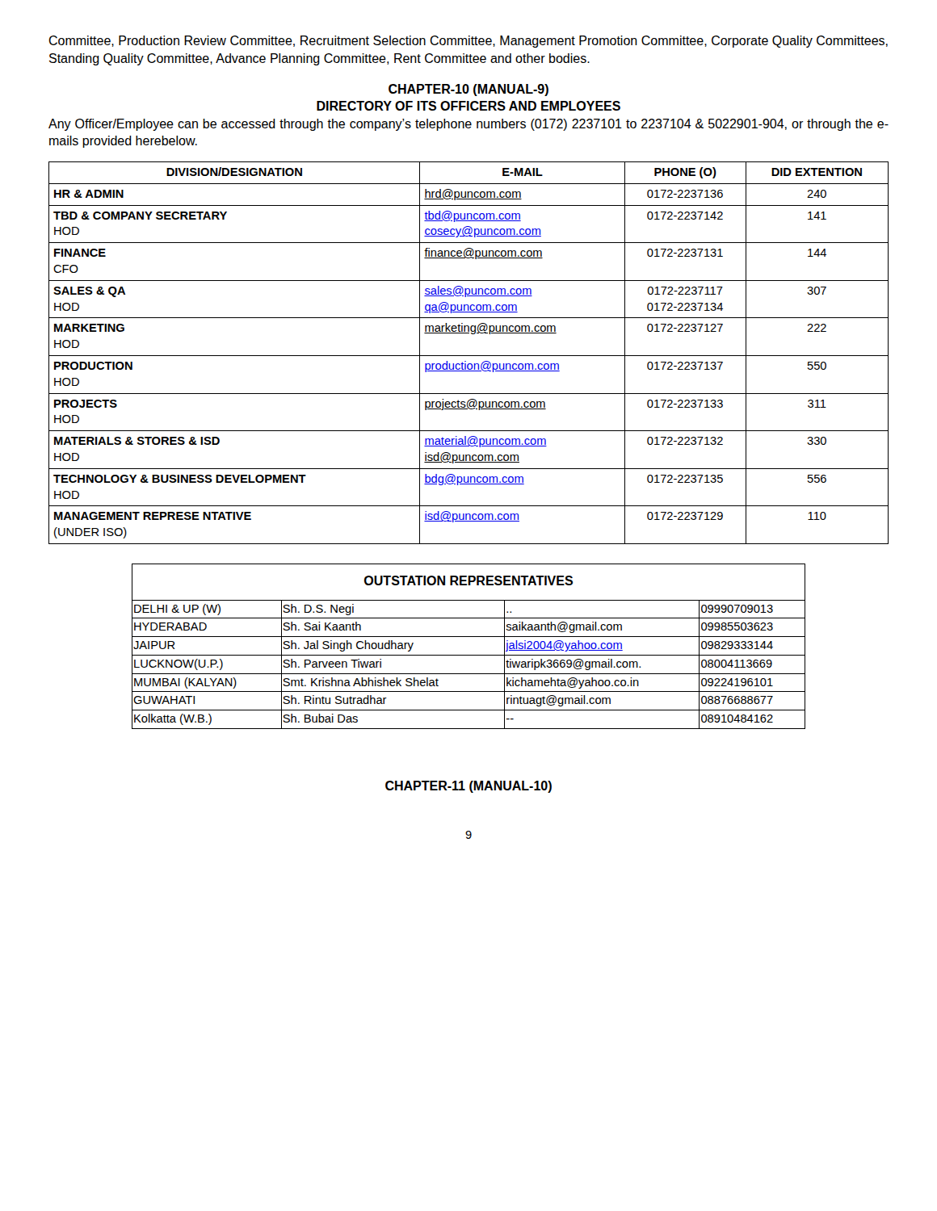Committee, Production Review Committee, Recruitment Selection Committee, Management Promotion Committee, Corporate Quality Committees, Standing Quality Committee, Advance Planning Committee, Rent Committee and other bodies.
CHAPTER-10 (MANUAL-9) DIRECTORY OF ITS OFFICERS AND EMPLOYEES
Any Officer/Employee can be accessed through the company’s telephone numbers (0172) 2237101 to 2237104 & 5022901-904, or through the e-mails provided herebelow.
| DIVISION/DESIGNATION | E-MAIL | PHONE (O) | DID EXTENTION |
| --- | --- | --- | --- |
| HR & ADMIN | hrd@puncom.com | 0172-2237136 | 240 |
| TBD & COMPANY SECRETARY HOD | tbd@puncom.com cosecy@puncom.com | 0172-2237142 | 141 |
| FINANCE CFO | finance@puncom.com | 0172-2237131 | 144 |
| SALES & QA HOD | sales@puncom.com qa@puncom.com | 0172-2237117 0172-2237134 | 307 |
| MARKETING HOD | marketing@puncom.com | 0172-2237127 | 222 |
| PRODUCTION HOD | production@puncom.com | 0172-2237137 | 550 |
| PROJECTS HOD | projects@puncom.com | 0172-2237133 | 311 |
| MATERIALS & STORES & ISD HOD | material@puncom.com isd@puncom.com | 0172-2237132 | 330 |
| TECHNOLOGY & BUSINESS DEVELOPMENT HOD | bdg@puncom.com | 0172-2237135 | 556 |
| MANAGEMENT REPRESE NTATIVE (UNDER ISO) | isd@puncom.com | 0172-2237129 | 110 |
OUTSTATION REPRESENTATIVES
| DELHI & UP (W) | Sh. D.S. Negi | .. | 09990709013 |
| HYDERABAD | Sh. Sai Kaanth | saikaanth@gmail.com | 09985503623 |
| JAIPUR | Sh. Jal Singh Choudhary | jalsi2004@yahoo.com | 09829333144 |
| LUCKNOW(U.P.) | Sh. Parveen Tiwari | tiwaripk3669@gmail.com. | 08004113669 |
| MUMBAI (KALYAN) | Smt. Krishna Abhishek Shelat | kichamehta@yahoo.co.in | 09224196101 |
| GUWAHATI | Sh. Rintu Sutradhar | rintuagt@gmail.com | 08876688677 |
| Kolkatta (W.B.) | Sh. Bubai Das | -- | 08910484162 |
CHAPTER-11 (MANUAL-10)
9